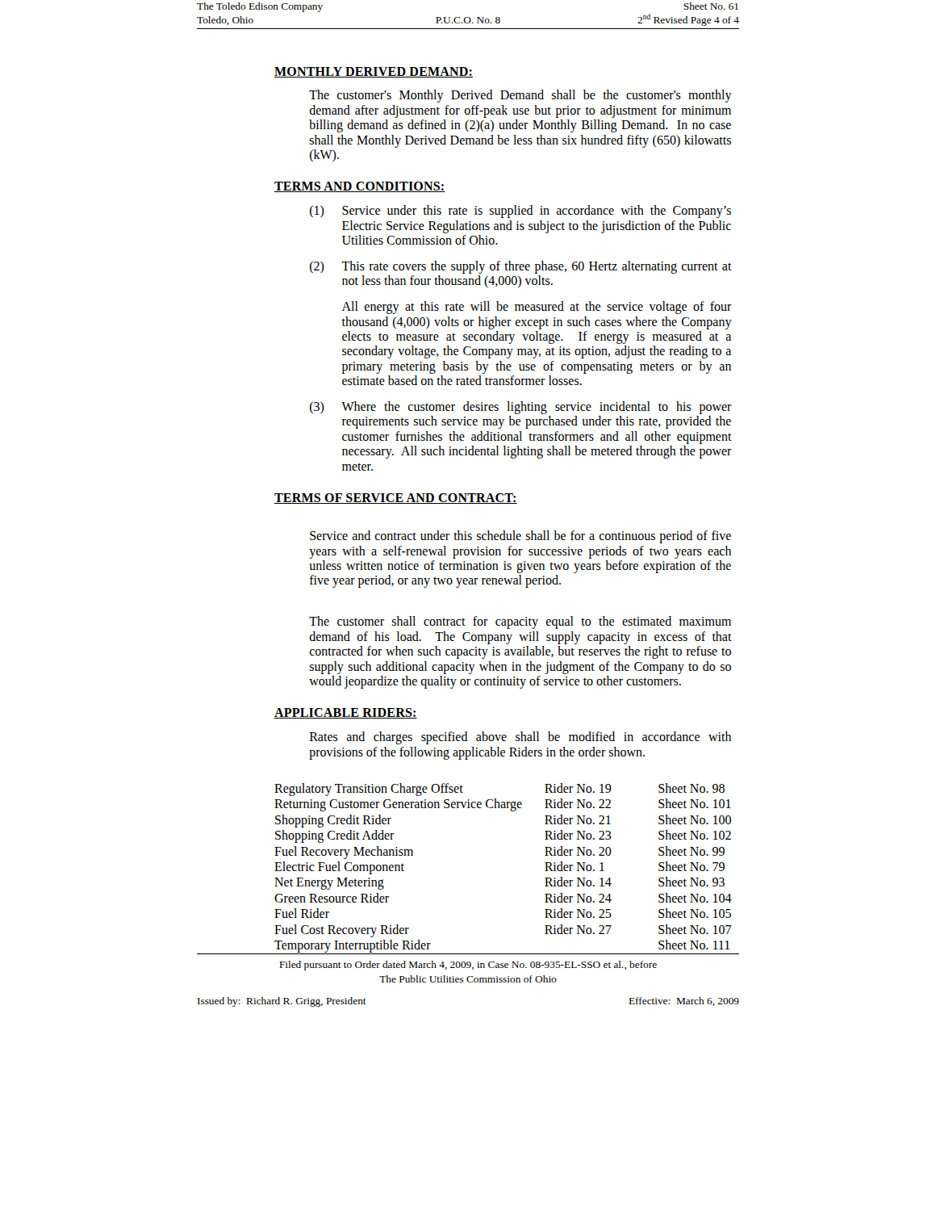| The Toledo Edison Company | | Sheet No. 61 |
| Toledo, Ohio | P.U.C.O. No. 8 | 2 nd Revised Page 4 of 4 |
MONTHLY DERIVED DEMAND:
The customer's Monthly Derived Demand shall be the customer's monthly demand after adjustment for off-peak use but prior to adjustment for minimum billing demand as defined in (2)(a) under Monthly Billing Demand. In no case shall the Monthly Derived Demand be less than six hundred fifty (650) kilowatts (kW).
TERMS AND CONDITIONS:
Service under this rate is supplied in accordance with the Company’s Electric Service Regulations and is subject to the jurisdiction of the Public Utilities Commission of Ohio.
This rate covers the supply of three phase, 60 Hertz alternating current at not less than four thousand (4,000) volts.
All energy at this rate will be measured at the service voltage of four thousand (4,000) volts or higher except in such cases where the Company elects to measure at secondary voltage. If energy is measured at a secondary voltage, the Company may, at its option, adjust the reading to a primary metering basis by the use of compensating meters or by an estimate based on the rated transformer losses.
Where the customer desires lighting service incidental to his power requirements such service may be purchased under this rate, provided the customer furnishes the additional transformers and all other equipment necessary. All such incidental lighting shall be metered through the power meter.
TERMS OF SERVICE AND CONTRACT:
Service and contract under this schedule shall be for a continuous period of five years with a self-renewal provision for successive periods of two years each unless written notice of termination is given two years before expiration of the five year period, or any two year renewal period.
The customer shall contract for capacity equal to the estimated maximum demand of his load. The Company will supply capacity in excess of that contracted for when such capacity is available, but reserves the right to refuse to supply such additional capacity when in the judgment of the Company to do so would jeopardize the quality or continuity of service to other customers.
APPLICABLE RIDERS:
Rates and charges specified above shall be modified in accordance with provisions of the following applicable Riders in the order shown.
| Regulatory Transition Charge Offset | Rider No. 19 | Sheet No. 98 |
| Returning Customer Generation Service Charge | Rider No. 22 | Sheet No. 101 |
| Shopping Credit Rider | Rider No. 21 | Sheet No. 100 |
| Shopping Credit Adder | Rider No. 23 | Sheet No. 102 |
| Fuel Recovery Mechanism | Rider No. 20 | Sheet No. 99 |
| Electric Fuel Component | Rider No. 1 | Sheet No. 79 |
| Net Energy Metering | Rider No. 14 | Sheet No. 93 |
| Green Resource Rider | Rider No. 24 | Sheet No. 104 |
| Fuel Rider | Rider No. 25 | Sheet No. 105 |
| Fuel Cost Recovery Rider | Rider No. 27 | Sheet No. 107 |
| Temporary Interruptible Rider | | Sheet No. 111 |
Filed pursuant to Order dated March 4, 2009, in Case No. 08-935-EL-SSO et al., before
The Public Utilities Commission of Ohio
Issued by: Richard R. Grigg, President
Effective: March 6, 2009